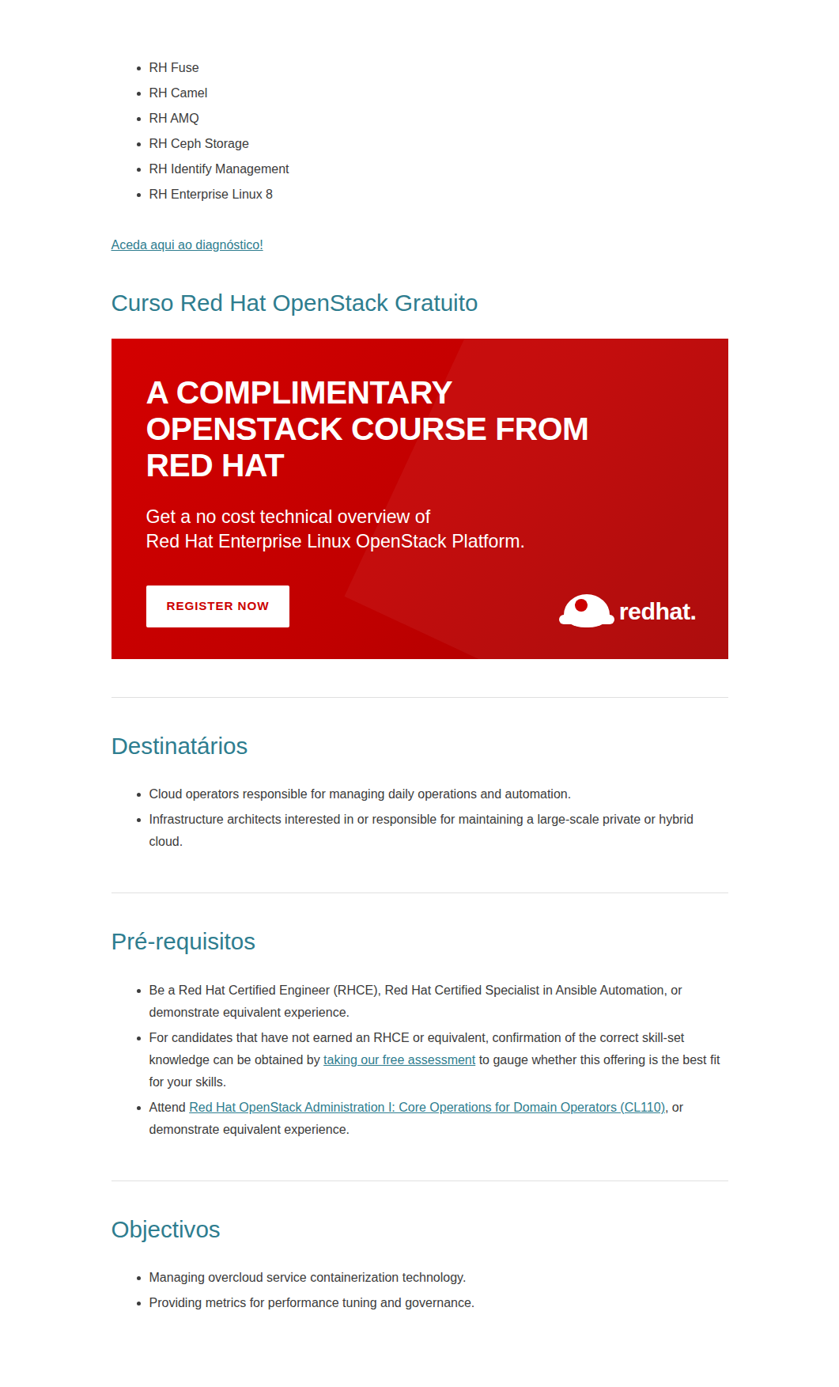RH Fuse
RH Camel
RH AMQ
RH Ceph Storage
RH Identify Management
RH Enterprise Linux 8
Aceda aqui ao diagnóstico!
Curso Red Hat OpenStack Gratuito
A complimentary OpenStack course from Red Hat
Get a no cost technical overview of
Red Hat Enterprise Linux OpenStack Platform.
Register now
redhat.
Destinatários
Cloud operators responsible for managing daily operations and automation.
Infrastructure architects interested in or responsible for maintaining a large-scale private or hybrid cloud.
Pré-requisitos
Be a Red Hat Certified Engineer (RHCE), Red Hat Certified Specialist in Ansible Automation, or demonstrate equivalent experience.
For candidates that have not earned an RHCE or equivalent, confirmation of the correct skill-set knowledge can be obtained by taking our free assessment to gauge whether this offering is the best fit for your skills.
Attend Red Hat OpenStack Administration I: Core Operations for Domain Operators (CL110), or demonstrate equivalent experience.
Objectivos
Managing overcloud service containerization technology.
Providing metrics for performance tuning and governance.